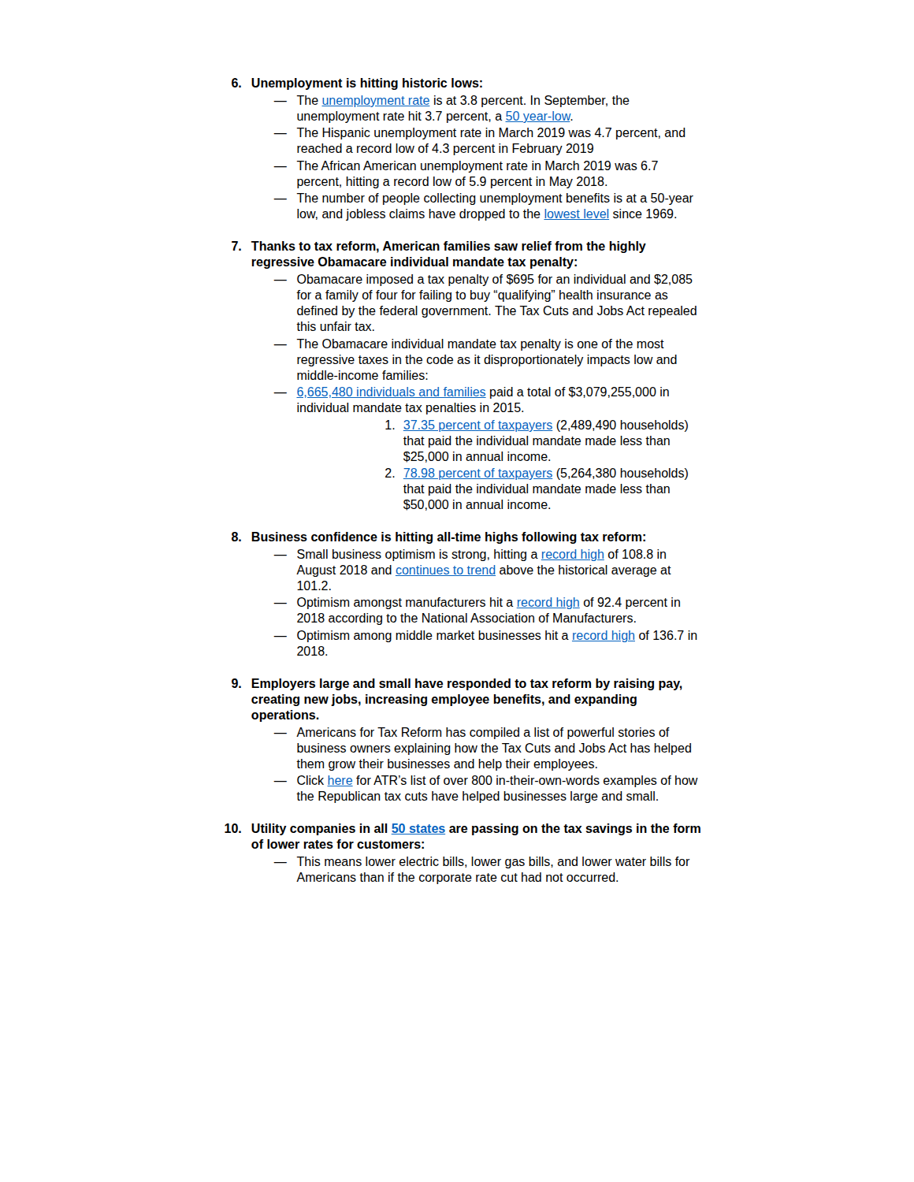Unemployment is hitting historic lows:
The unemployment rate is at 3.8 percent. In September, the unemployment rate hit 3.7 percent, a 50 year-low.
The Hispanic unemployment rate in March 2019 was 4.7 percent, and reached a record low of 4.3 percent in February 2019
The African American unemployment rate in March 2019 was 6.7 percent, hitting a record low of 5.9 percent in May 2018.
The number of people collecting unemployment benefits is at a 50-year low, and jobless claims have dropped to the lowest level since 1969.
Thanks to tax reform, American families saw relief from the highly regressive Obamacare individual mandate tax penalty:
Obamacare imposed a tax penalty of $695 for an individual and $2,085 for a family of four for failing to buy “qualifying” health insurance as defined by the federal government. The Tax Cuts and Jobs Act repealed this unfair tax.
The Obamacare individual mandate tax penalty is one of the most regressive taxes in the code as it disproportionately impacts low and middle-income families:
6,665,480 individuals and families paid a total of $3,079,255,000 in individual mandate tax penalties in 2015.
37.35 percent of taxpayers (2,489,490 households) that paid the individual mandate made less than $25,000 in annual income.
78.98 percent of taxpayers (5,264,380 households) that paid the individual mandate made less than $50,000 in annual income.
Business confidence is hitting all-time highs following tax reform:
Small business optimism is strong, hitting a record high of 108.8 in August 2018 and continues to trend above the historical average at 101.2.
Optimism amongst manufacturers hit a record high of 92.4 percent in 2018 according to the National Association of Manufacturers.
Optimism among middle market businesses hit a record high of 136.7 in 2018.
Employers large and small have responded to tax reform by raising pay, creating new jobs, increasing employee benefits, and expanding operations.
Americans for Tax Reform has compiled a list of powerful stories of business owners explaining how the Tax Cuts and Jobs Act has helped them grow their businesses and help their employees.
Click here for ATR’s list of over 800 in-their-own-words examples of how the Republican tax cuts have helped businesses large and small.
Utility companies in all 50 states are passing on the tax savings in the form of lower rates for customers:
This means lower electric bills, lower gas bills, and lower water bills for Americans than if the corporate rate cut had not occurred.